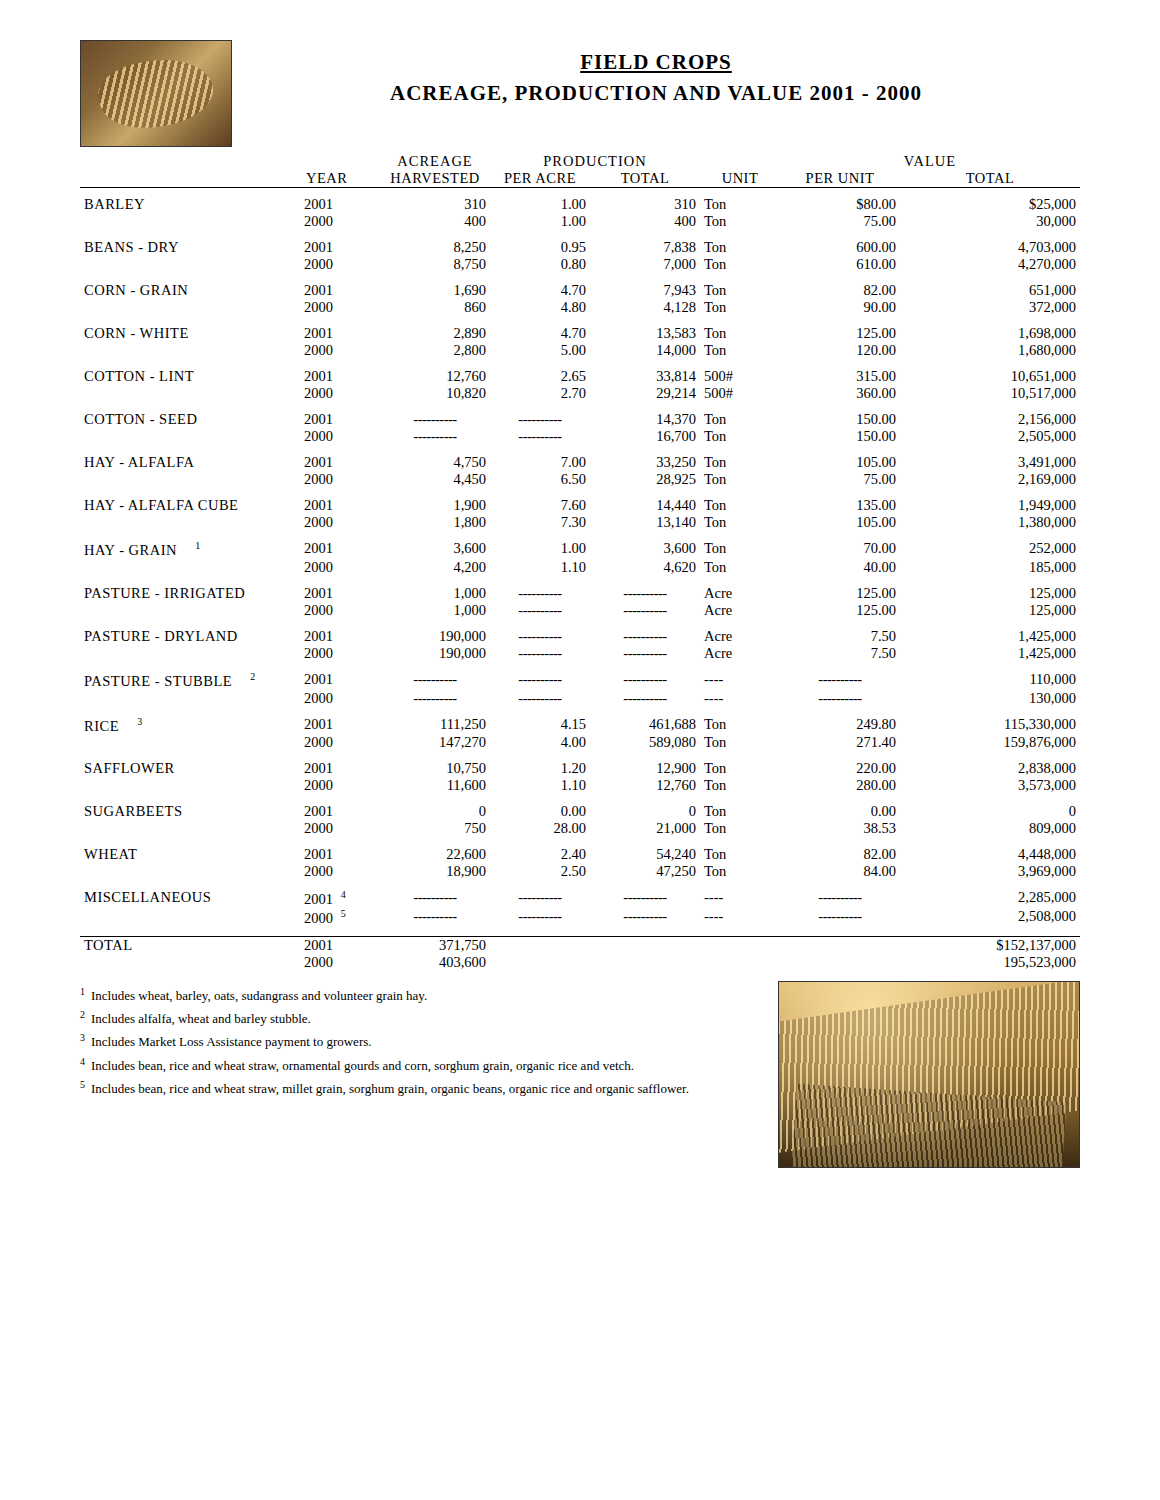FIELD CROPS
ACREAGE, PRODUCTION AND VALUE 2001 - 2000
| | | ACREAGE | PRODUCTION | | VALUE |
| --- | --- | --- | --- | --- | --- |
| | YEAR | HARVESTED | PER ACRE | TOTAL | UNIT | PER UNIT | TOTAL |
| BARLEY | 2001 | 310 | 1.00 | 310 | Ton | $80.00 | $25,000 |
| | 2000 | 400 | 1.00 | 400 | Ton | 75.00 | 30,000 |
| BEANS - DRY | 2001 | 8,250 | 0.95 | 7,838 | Ton | 600.00 | 4,703,000 |
| | 2000 | 8,750 | 0.80 | 7,000 | Ton | 610.00 | 4,270,000 |
| CORN - GRAIN | 2001 | 1,690 | 4.70 | 7,943 | Ton | 82.00 | 651,000 |
| | 2000 | 860 | 4.80 | 4,128 | Ton | 90.00 | 372,000 |
| CORN - WHITE | 2001 | 2,890 | 4.70 | 13,583 | Ton | 125.00 | 1,698,000 |
| | 2000 | 2,800 | 5.00 | 14,000 | Ton | 120.00 | 1,680,000 |
| COTTON - LINT | 2001 | 12,760 | 2.65 | 33,814 | 500# | 315.00 | 10,651,000 |
| | 2000 | 10,820 | 2.70 | 29,214 | 500# | 360.00 | 10,517,000 |
| COTTON - SEED | 2001 | ---------- | ---------- | 14,370 | Ton | 150.00 | 2,156,000 |
| | 2000 | ---------- | ---------- | 16,700 | Ton | 150.00 | 2,505,000 |
| HAY - ALFALFA | 2001 | 4,750 | 7.00 | 33,250 | Ton | 105.00 | 3,491,000 |
| | 2000 | 4,450 | 6.50 | 28,925 | Ton | 75.00 | 2,169,000 |
| HAY - ALFALFA CUBE | 2001 | 1,900 | 7.60 | 14,440 | Ton | 135.00 | 1,949,000 |
| | 2000 | 1,800 | 7.30 | 13,140 | Ton | 105.00 | 1,380,000 |
| HAY - GRAIN 1 | 2001 | 3,600 | 1.00 | 3,600 | Ton | 70.00 | 252,000 |
| | 2000 | 4,200 | 1.10 | 4,620 | Ton | 40.00 | 185,000 |
| PASTURE - IRRIGATED | 2001 | 1,000 | ---------- | ---------- | Acre | 125.00 | 125,000 |
| | 2000 | 1,000 | ---------- | ---------- | Acre | 125.00 | 125,000 |
| PASTURE - DRYLAND | 2001 | 190,000 | ---------- | ---------- | Acre | 7.50 | 1,425,000 |
| | 2000 | 190,000 | ---------- | ---------- | Acre | 7.50 | 1,425,000 |
| PASTURE - STUBBLE 2 | 2001 | ---------- | ---------- | ---------- | ---- | ---------- | 110,000 |
| | 2000 | ---------- | ---------- | ---------- | ---- | ---------- | 130,000 |
| RICE 3 | 2001 | 111,250 | 4.15 | 461,688 | Ton | 249.80 | 115,330,000 |
| | 2000 | 147,270 | 4.00 | 589,080 | Ton | 271.40 | 159,876,000 |
| SAFFLOWER | 2001 | 10,750 | 1.20 | 12,900 | Ton | 220.00 | 2,838,000 |
| | 2000 | 11,600 | 1.10 | 12,760 | Ton | 280.00 | 3,573,000 |
| SUGARBEETS | 2001 | 0 | 0.00 | 0 | Ton | 0.00 | 0 |
| | 2000 | 750 | 28.00 | 21,000 | Ton | 38.53 | 809,000 |
| WHEAT | 2001 | 22,600 | 2.40 | 54,240 | Ton | 82.00 | 4,448,000 |
| | 2000 | 18,900 | 2.50 | 47,250 | Ton | 84.00 | 3,969,000 |
| MISCELLANEOUS | 2001 4 | ---------- | ---------- | ---------- | ---- | ---------- | 2,285,000 |
| | 2000 5 | ---------- | ---------- | ---------- | ---- | ---------- | 2,508,000 |
| TOTAL | 2001 | 371,750 | | | | | $152,137,000 |
| | 2000 | 403,600 | | | | | 195,523,000 |
1 Includes wheat, barley, oats, sudangrass and volunteer grain hay.
2 Includes alfalfa, wheat and barley stubble.
3 Includes Market Loss Assistance payment to growers.
4 Includes bean, rice and wheat straw, ornamental gourds and corn, sorghum grain, organic rice and vetch.
5 Includes bean, rice and wheat straw, millet grain, sorghum grain, organic beans, organic rice and organic safflower.